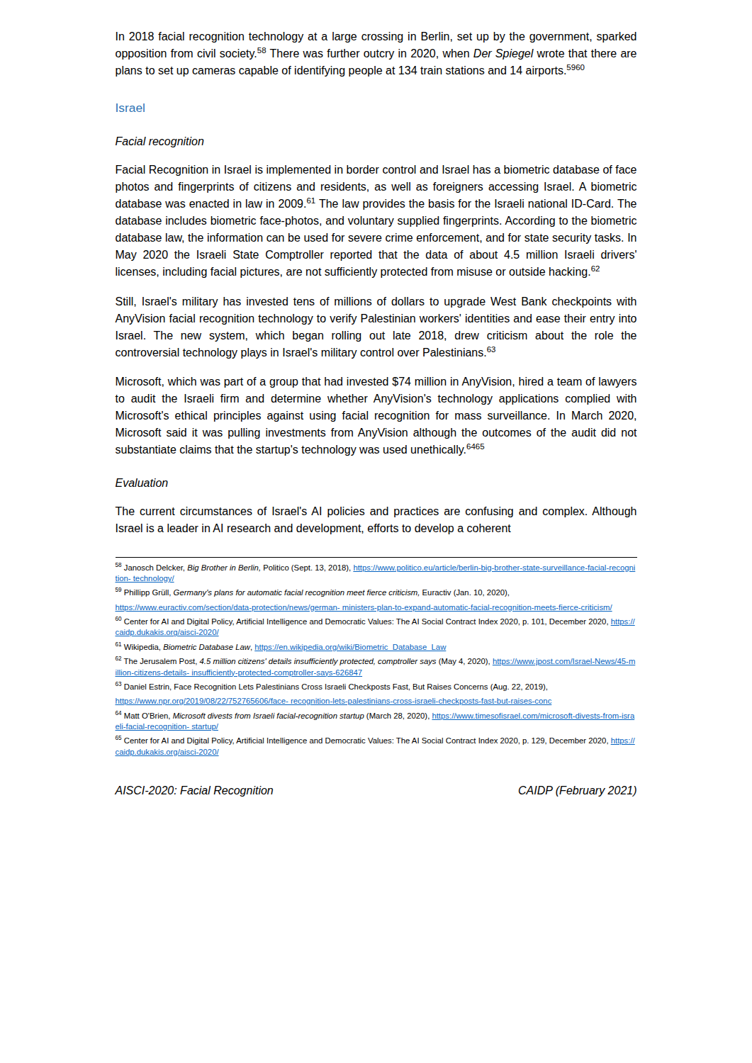In 2018 facial recognition technology at a large crossing in Berlin, set up by the government, sparked opposition from civil society.58 There was further outcry in 2020, when Der Spiegel wrote that there are plans to set up cameras capable of identifying people at 134 train stations and 14 airports.5960
Israel
Facial recognition
Facial Recognition in Israel is implemented in border control and Israel has a biometric database of face photos and fingerprints of citizens and residents, as well as foreigners accessing Israel. A biometric database was enacted in law in 2009.61 The law provides the basis for the Israeli national ID-Card. The database includes biometric face-photos, and voluntary supplied fingerprints. According to the biometric database law, the information can be used for severe crime enforcement, and for state security tasks. In May 2020 the Israeli State Comptroller reported that the data of about 4.5 million Israeli drivers' licenses, including facial pictures, are not sufficiently protected from misuse or outside hacking.62
Still, Israel's military has invested tens of millions of dollars to upgrade West Bank checkpoints with AnyVision facial recognition technology to verify Palestinian workers' identities and ease their entry into Israel. The new system, which began rolling out late 2018, drew criticism about the role the controversial technology plays in Israel's military control over Palestinians.63
Microsoft, which was part of a group that had invested $74 million in AnyVision, hired a team of lawyers to audit the Israeli firm and determine whether AnyVision's technology applications complied with Microsoft's ethical principles against using facial recognition for mass surveillance. In March 2020, Microsoft said it was pulling investments from AnyVision although the outcomes of the audit did not substantiate claims that the startup's technology was used unethically.6465
Evaluation
The current circumstances of Israel's AI policies and practices are confusing and complex. Although Israel is a leader in AI research and development, efforts to develop a coherent
58 Janosch Delcker, Big Brother in Berlin, Politico (Sept. 13, 2018), https://www.politico.eu/article/berlin-big-brother-state-surveillance-facial-recognition- technology/
59 Phillipp Grüll, Germany's plans for automatic facial recognition meet fierce criticism, Euractiv (Jan. 10, 2020),
https://www.euractiv.com/section/data-protection/news/german- ministers-plan-to-expand-automatic-facial-recognition-meets-fierce-criticism/
60 Center for AI and Digital Policy, Artificial Intelligence and Democratic Values: The AI Social Contract Index 2020, p. 101, December 2020, https://caidp.dukakis.org/aisci-2020/
61 Wikipedia, Biometric Database Law, https://en.wikipedia.org/wiki/Biometric_Database_Law
62 The Jerusalem Post, 4.5 million citizens' details insufficiently protected, comptroller says (May 4, 2020), https://www.jpost.com/Israel-News/45-million-citizens-details- insufficiently-protected-comptroller-says-626847
63 Daniel Estrin, Face Recognition Lets Palestinians Cross Israeli Checkposts Fast, But Raises Concerns (Aug. 22, 2019),
https://www.npr.org/2019/08/22/752765606/face- recognition-lets-palestinians-cross-israeli-checkposts-fast-but-raises-conc
64 Matt O'Brien, Microsoft divests from Israeli facial-recognition startup (March 28, 2020), https://www.timesofisrael.com/microsoft-divests-from-israeli-facial-recognition- startup/
65 Center for AI and Digital Policy, Artificial Intelligence and Democratic Values: The AI Social Contract Index 2020, p. 129, December 2020, https://caidp.dukakis.org/aisci-2020/
AISCI-2020: Facial Recognition CAIDP (February 2021)